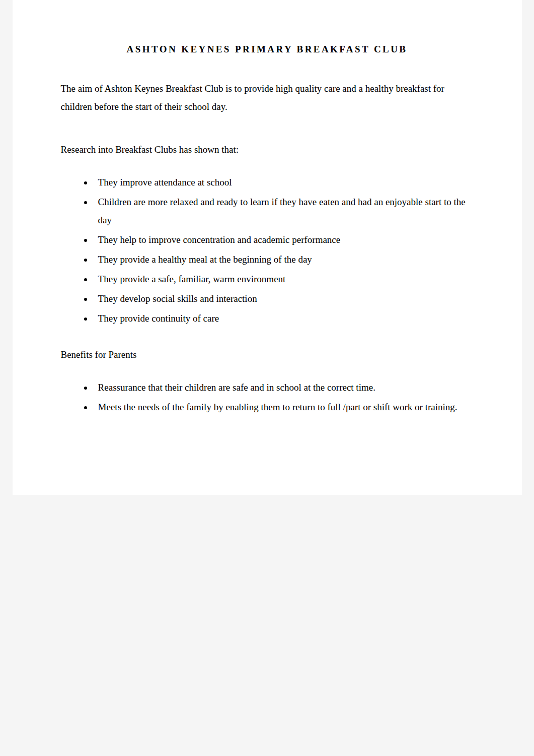Ashton Keynes Primary Breakfast Club
The aim of Ashton Keynes Breakfast Club is to provide high quality care and a healthy breakfast for children before the start of their school day.
Research into Breakfast Clubs has shown that:
They improve attendance at school
Children are more relaxed and ready to learn if they have eaten and had an enjoyable start to the day
They help to improve concentration and academic performance
They provide a healthy meal at the beginning of the day
They provide a safe, familiar, warm environment
They develop social skills and interaction
They provide continuity of care
Benefits for Parents
Reassurance that their children are safe and in school at the correct time.
Meets the needs of the family by enabling them to return to full /part or shift work or training.